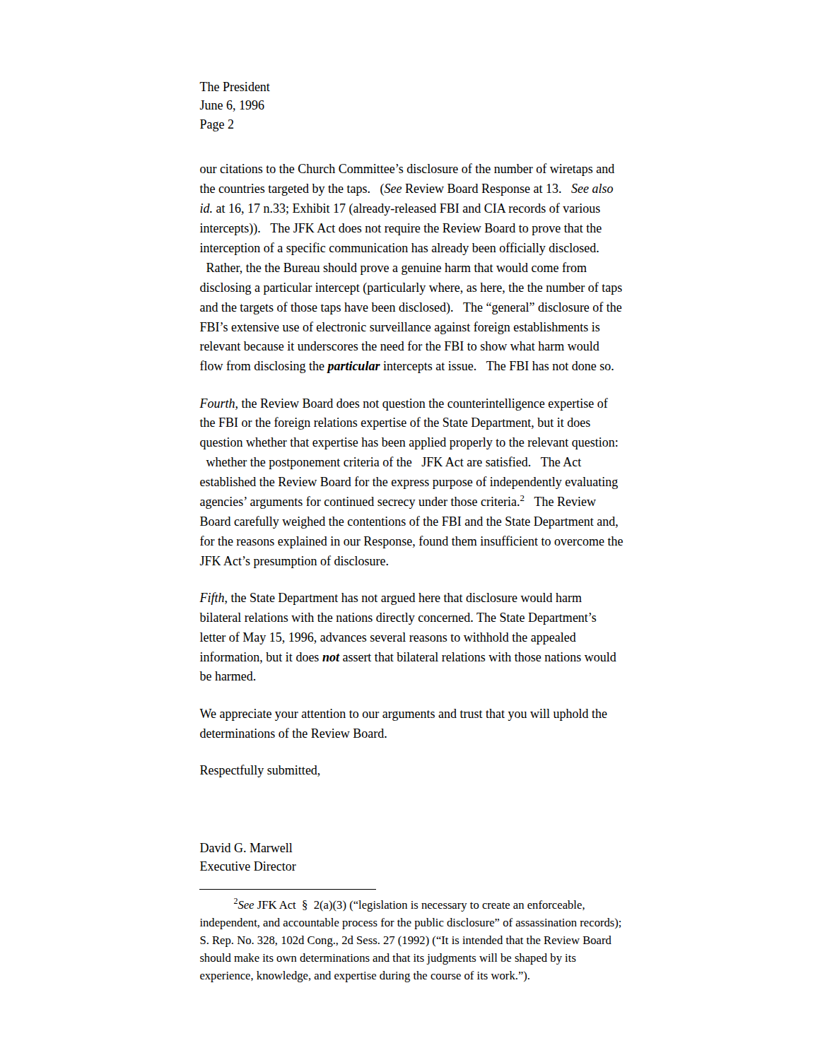The President
June 6, 1996
Page 2
our citations to the Church Committee’s disclosure of the number of wiretaps and the countries targeted by the taps. (See Review Board Response at 13. See also id. at 16, 17 n.33; Exhibit 17 (already-released FBI and CIA records of various intercepts)). The JFK Act does not require the Review Board to prove that the interception of a specific communication has already been officially disclosed. Rather, the the Bureau should prove a genuine harm that would come from disclosing a particular intercept (particularly where, as here, the the number of taps and the targets of those taps have been disclosed). The “general” disclosure of the FBI’s extensive use of electronic surveillance against foreign establishments is relevant because it underscores the need for the FBI to show what harm would flow from disclosing the particular intercepts at issue. The FBI has not done so.
Fourth, the Review Board does not question the counterintelligence expertise of the FBI or the foreign relations expertise of the State Department, but it does question whether that expertise has been applied properly to the relevant question: whether the postponement criteria of the JFK Act are satisfied. The Act established the Review Board for the express purpose of independently evaluating agencies’ arguments for continued secrecy under those criteria.2 The Review Board carefully weighed the contentions of the FBI and the State Department and, for the reasons explained in our Response, found them insufficient to overcome the JFK Act’s presumption of disclosure.
Fifth, the State Department has not argued here that disclosure would harm bilateral relations with the nations directly concerned. The State Department’s letter of May 15, 1996, advances several reasons to withhold the appealed information, but it does not assert that bilateral relations with those nations would be harmed.
We appreciate your attention to our arguments and trust that you will uphold the determinations of the Review Board.
Respectfully submitted,
David G. Marwell
Executive Director
2See JFK Act § 2(a)(3) (“legislation is necessary to create an enforceable, independent, and accountable process for the public disclosure” of assassination records); S. Rep. No. 328, 102d Cong., 2d Sess. 27 (1992) (“It is intended that the Review Board should make its own determinations and that its judgments will be shaped by its experience, knowledge, and expertise during the course of its work.”).